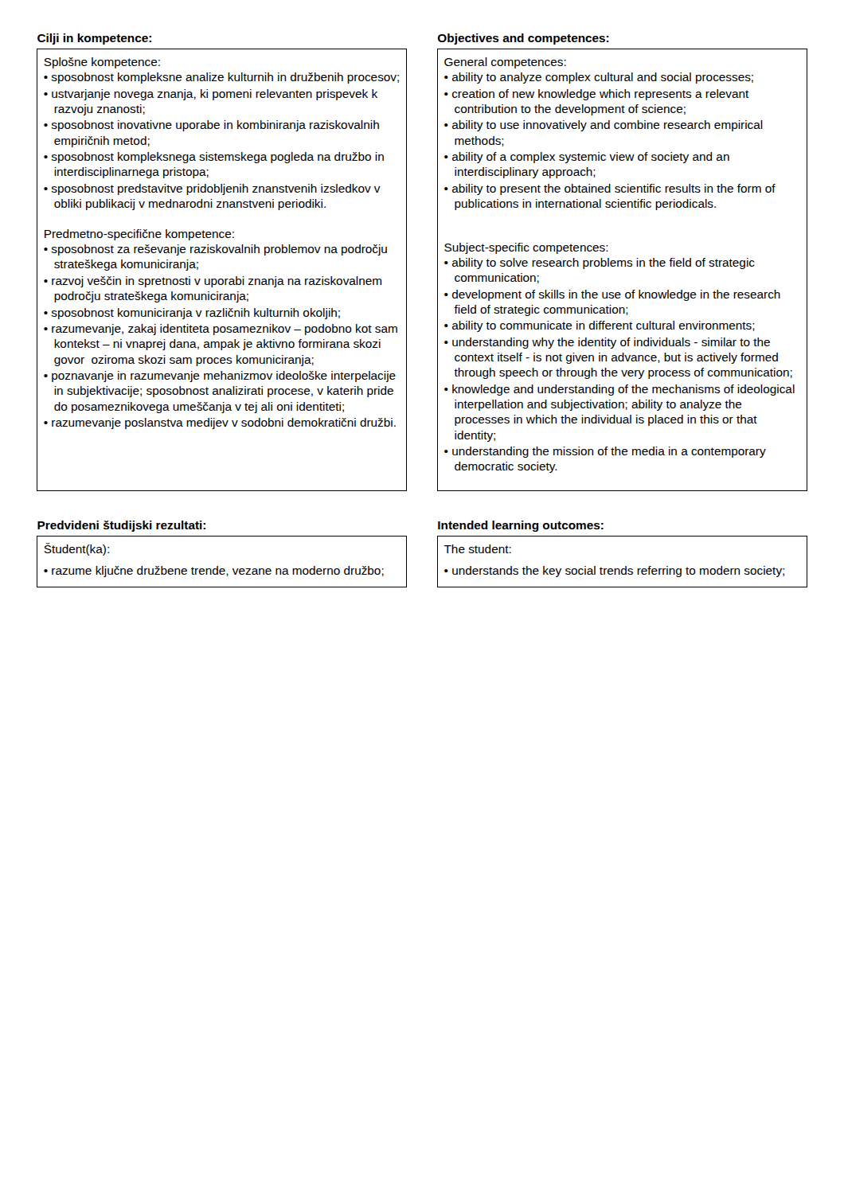| Cilji in kompetence: | | Objectives and competences: |
| --- | --- | --- |
| Splošne kompetence: sposobnost kompleksne analize kulturnih in družbenih procesov; ustvarjanje novega znanja, ki pomeni relevanten prispevek k razvoju znanosti; sposobnost inovativne uporabe in kombiniranja raziskovalnih empiričnih metod; sposobnost kompleksnega sistemskega pogleda na družbo in interdisciplinarnega pristopa; sposobnost predstavitve pridobljenih znanstvenih izsledkov v obliki publikacij v mednarodni znanstveni periodiki. Predmetno-specifične kompetence: sposobnost za reševanje raziskovalnih problemov na področju strateškega komuniciranja; razvoj veščin in spretnosti v uporabi znanja na raziskovalnem področju strateškega komuniciranja; sposobnost komuniciranja v različnih kulturnih okoljih; razumevanje, zakaj identiteta posameznikov – podobno kot sam kontekst – ni vnaprej dana, ampak je aktivno formirana skozi govor oziroma skozi sam proces komuniciranja; poznavanje in razumevanje mehanizmov ideološke interpelacije in subjektivacije; sposobnost analizirati procese, v katerih pride do posameznikovega umeščanja v tej ali oni identiteti; razumevanje poslanstva medijev v sodobni demokratični družbi. | | General competences: ability to analyze complex cultural and social processes; creation of new knowledge which represents a relevant contribution to the development of science; ability to use innovatively and combine research empirical methods; ability of a complex systemic view of society and an interdisciplinary approach; ability to present the obtained scientific results in the form of publications in international scientific periodicals. Subject-specific competences: ability to solve research problems in the field of strategic communication; development of skills in the use of knowledge in the research field of strategic communication; ability to communicate in different cultural environments; understanding why the identity of individuals - similar to the context itself - is not given in advance, but is actively formed through speech or through the very process of communication; knowledge and understanding of the mechanisms of ideological interpellation and subjectivation; ability to analyze the processes in which the individual is placed in this or that identity; understanding the mission of the media in a contemporary democratic society. |
| Predvideni študijski rezultati: | | Intended learning outcomes: |
| --- | --- | --- |
| Študent(ka): razume ključne družbene trende, vezane na moderno družbo; | | The student: understands the key social trends referring to modern society; |